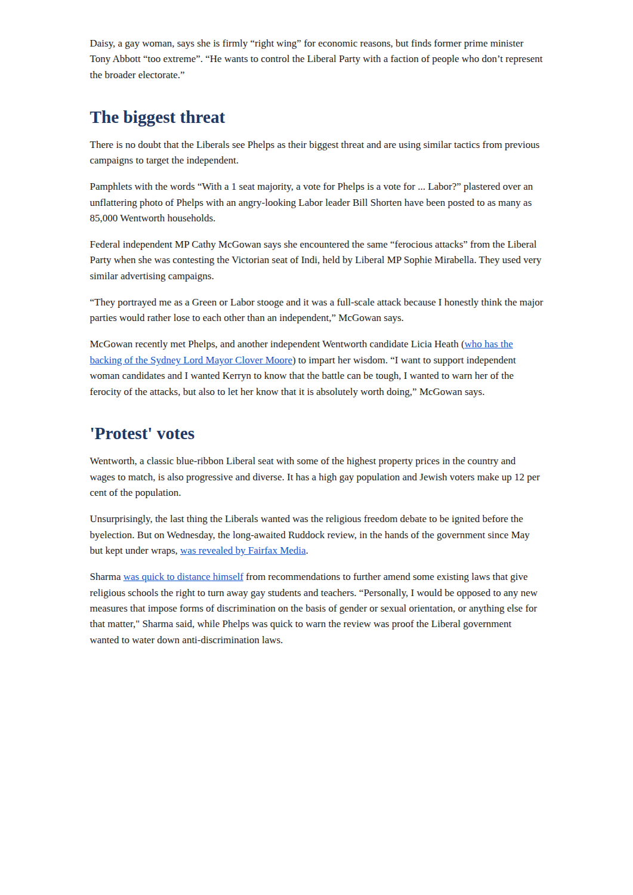Daisy, a gay woman, says she is firmly “right wing” for economic reasons, but finds former prime minister Tony Abbott “too extreme”. “He wants to control the Liberal Party with a faction of people who don’t represent the broader electorate.”
The biggest threat
There is no doubt that the Liberals see Phelps as their biggest threat and are using similar tactics from previous campaigns to target the independent.
Pamphlets with the words “With a 1 seat majority, a vote for Phelps is a vote for ... Labor?” plastered over an unflattering photo of Phelps with an angry-looking Labor leader Bill Shorten have been posted to as many as 85,000 Wentworth households.
Federal independent MP Cathy McGowan says she encountered the same “ferocious attacks” from the Liberal Party when she was contesting the Victorian seat of Indi, held by Liberal MP Sophie Mirabella. They used very similar advertising campaigns.
“They portrayed me as a Green or Labor stooge and it was a full-scale attack because I honestly think the major parties would rather lose to each other than an independent,” McGowan says.
McGowan recently met Phelps, and another independent Wentworth candidate Licia Heath (who has the backing of the Sydney Lord Mayor Clover Moore) to impart her wisdom. “I want to support independent woman candidates and I wanted Kerryn to know that the battle can be tough, I wanted to warn her of the ferocity of the attacks, but also to let her know that it is absolutely worth doing,” McGowan says.
'Protest' votes
Wentworth, a classic blue-ribbon Liberal seat with some of the highest property prices in the country and wages to match, is also progressive and diverse. It has a high gay population and Jewish voters make up 12 per cent of the population.
Unsurprisingly, the last thing the Liberals wanted was the religious freedom debate to be ignited before the byelection. But on Wednesday, the long-awaited Ruddock review, in the hands of the government since May but kept under wraps, was revealed by Fairfax Media.
Sharma was quick to distance himself from recommendations to further amend some existing laws that give religious schools the right to turn away gay students and teachers. “Personally, I would be opposed to any new measures that impose forms of discrimination on the basis of gender or sexual orientation, or anything else for that matter," Sharma said, while Phelps was quick to warn the review was proof the Liberal government wanted to water down anti-discrimination laws.